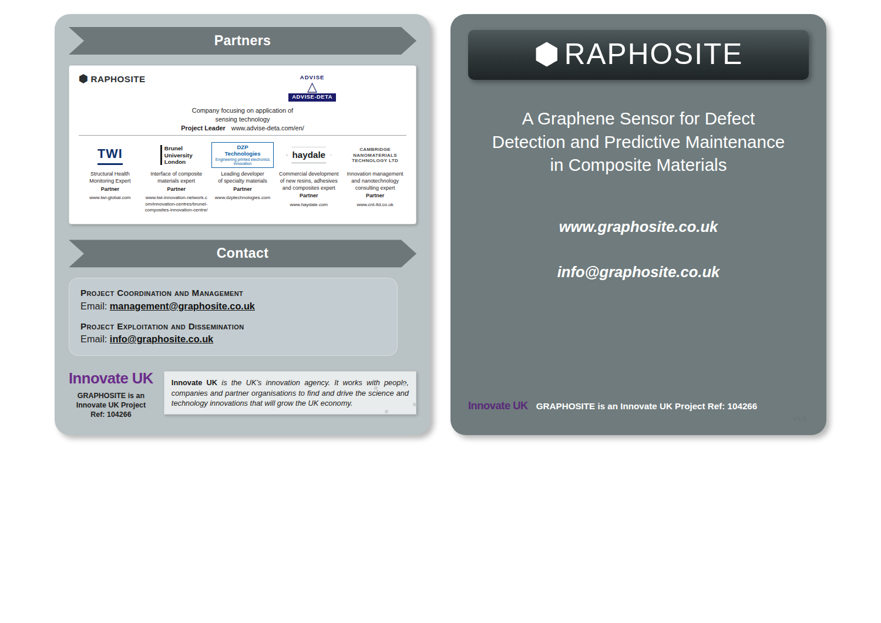Partners
⬢RAPHOSITE
ADVISE
△
ADVISE-DETA
Company focusing on application of
sensing technology
Project Leader www.advise-deta.com/en/
TWI
Structural Health
Monitoring Expert Partner www.twi-global.com
Brunel
University
London
Interface of composite
materials expert Partner www.twi-innovation-network.com/innovation-centres/brunel-composites-innovation-centre/
DZP
TechnologiesEngineering printed electronics innovation
Leading developer
of specialty materials Partner www.dzptechnologies.com
haydale
Commercial development
of new resins, adhesives
and composites expert Partner www.haydale.com
CAMBRIDGE
NANOMATERIALS
TECHNOLOGY LTD
Innovation management
and nanotechnology
consulting expert Partner www.cnt-ltd.co.uk
Contact
Project Coordination and Management Email: management@graphosite.co.uk
Project Exploitation and Dissemination Email: info@graphosite.co.uk
Innovate UK
GRAPHOSITE is an
Innovate UK Project
Ref: 104266
Innovate UK is the UK’s innovation agency. It works with people, companies and partner organisations to find and drive the science and technology innovations that will grow the UK economy.
⬢ RAPHOSITE
A Graphene Sensor for Defect
Detection and Predictive Maintenance
in Composite Materials
www.graphosite.co.uk info@graphosite.co.uk
Innovate UK GRAPHOSITE is an Innovate UK Project Ref: 104266
V4.5